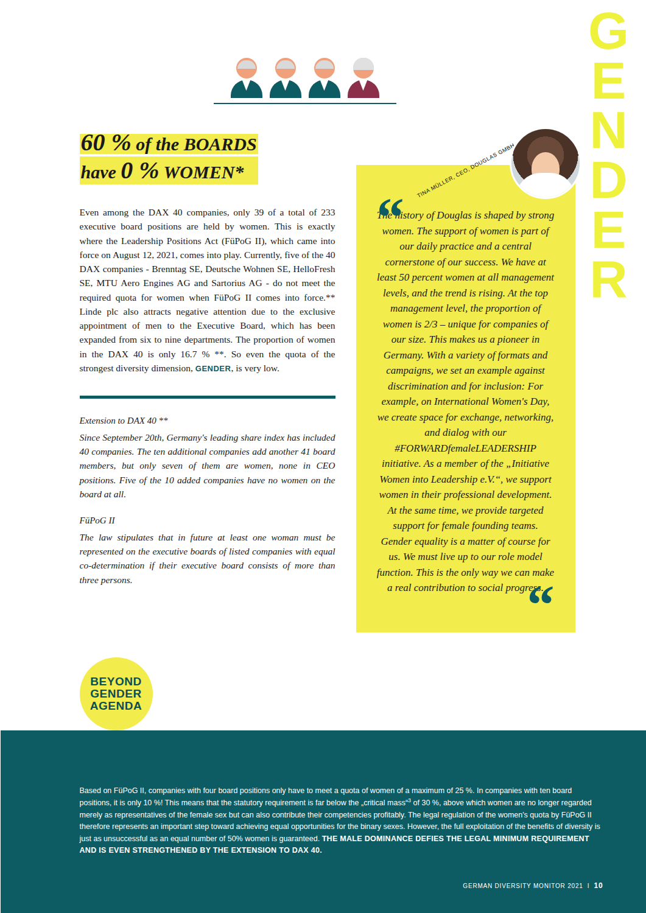GENDER
60 % of the BOARDS have 0 % WOMEN*
Even among the DAX 40 companies, only 39 of a total of 233 executive board positions are held by women. This is exactly where the Leadership Positions Act (FüPoG II), which came into force on August 12, 2021, comes into play. Currently, five of the 40 DAX companies - Brenntag SE, Deutsche Wohnen SE, HelloFresh SE, MTU Aero Engines AG and Sartorius AG - do not meet the required quota for women when FüPoG II comes into force.** Linde plc also attracts negative attention due to the exclusive appointment of men to the Executive Board, which has been expanded from six to nine departments. The proportion of women in the DAX 40 is only 16.7 % **. So even the quota of the strongest diversity dimension, GENDER, is very low.
Extension to DAX 40 **
Since September 20th, Germany's leading share index has included 40 companies. The ten additional companies add another 41 board members, but only seven of them are women, none in CEO positions. Five of the 10 added companies have no women on the board at all.
FüPoG II
The law stipulates that in future at least one woman must be represented on the executive boards of listed companies with equal co-determination if their executive board consists of more than three persons.
TINA MÜLLER, CEO, DOUGLAS GMBH
”
The history of Douglas is shaped by strong women. The support of women is part of our daily practice and a central cornerstone of our success. We have at least 50 percent women at all management levels, and the trend is rising. At the top management level, the proportion of women is 2/3 – unique for companies of our size. This makes us a pioneer in Germany. With a variety of formats and campaigns, we set an example against discrimination and for inclusion: For example, on International Women's Day, we create space for exchange, networking, and dialog with our #FORWARDfemaleLEADERSHIP initiative. As a member of the „Initiative Women into Leadership e.V.“, we support women in their professional development. At the same time, we provide targeted support for female founding teams. Gender equality is a matter of course for us. We must live up to our role model function. This is the only way we can make a real contribution to social progress.
“
BEYOND
GENDER
AGENDA
Based on FüPoG II, companies with four board positions only have to meet a quota of women of a maximum of 25 %. In companies with ten board positions, it is only 10 %! This means that the statutory requirement is far below the „critical mass“3 of 30 %, above which women are no longer regarded merely as representatives of the female sex but can also contribute their competencies profitably. The legal regulation of the women's quota by FüPoG II therefore represents an important step toward achieving equal opportunities for the binary sexes. However, the full exploitation of the benefits of diversity is just as unsuccessful as an equal number of 50% women is guaranteed. THE MALE DOMINANCE DEFIES THE LEGAL MINIMUM REQUIREMENT AND IS EVEN STRENGTHENED BY THE EXTENSION TO DAX 40.
GERMAN DIVERSITY MONITOR 2021 I 10